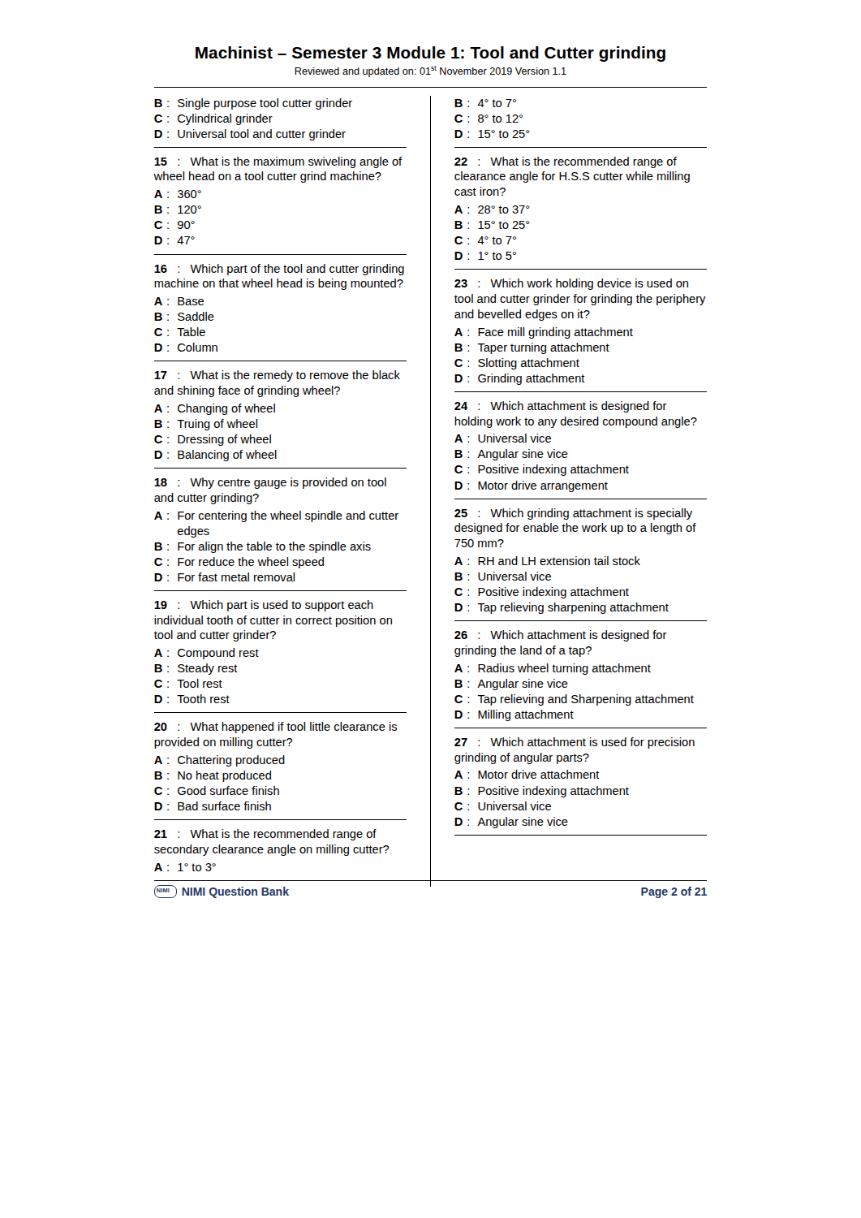Machinist – Semester 3 Module 1: Tool and Cutter grinding
Reviewed and updated on: 01st November 2019 Version 1.1
B: Single purpose tool cutter grinder
C: Cylindrical grinder
D: Universal tool and cutter grinder
15 : What is the maximum swiveling angle of wheel head on a tool cutter grind machine?
A: 360°
B: 120°
C: 90°
D: 47°
16 : Which part of the tool and cutter grinding machine on that wheel head is being mounted?
A: Base
B: Saddle
C: Table
D: Column
17 : What is the remedy to remove the black and shining face of grinding wheel?
A: Changing of wheel
B: Truing of wheel
C: Dressing of wheel
D: Balancing of wheel
18 : Why centre gauge is provided on tool and cutter grinding?
A: For centering the wheel spindle and cutter edges
B: For align the table to the spindle axis
C: For reduce the wheel speed
D: For fast metal removal
19 : Which part is used to support each individual tooth of cutter in correct position on tool and cutter grinder?
A: Compound rest
B: Steady rest
C: Tool rest
D: Tooth rest
20 : What happened if tool little clearance is provided on milling cutter?
A: Chattering produced
B: No heat produced
C: Good surface finish
D: Bad surface finish
21 : What is the recommended range of secondary clearance angle on milling cutter?
A: 1° to 3°
B: 4° to 7°
C: 8° to 12°
D: 15° to 25°
22 : What is the recommended range of clearance angle for H.S.S cutter while milling cast iron?
A: 28° to 37°
B: 15° to 25°
C: 4° to 7°
D: 1° to 5°
23 : Which work holding device is used on tool and cutter grinder for grinding the periphery and bevelled edges on it?
A: Face mill grinding attachment
B: Taper turning attachment
C: Slotting attachment
D: Grinding attachment
24 : Which attachment is designed for holding work to any desired compound angle?
A: Universal vice
B: Angular sine vice
C: Positive indexing attachment
D: Motor drive arrangement
25 : Which grinding attachment is specially designed for enable the work up to a length of 750 mm?
A: RH and LH extension tail stock
B: Universal vice
C: Positive indexing attachment
D: Tap relieving sharpening attachment
26 : Which attachment is designed for grinding the land of a tap?
A: Radius wheel turning attachment
B: Angular sine vice
C: Tap relieving and Sharpening attachment
D: Milling attachment
27 : Which attachment is used for precision grinding of angular parts?
A: Motor drive attachment
B: Positive indexing attachment
C: Universal vice
D: Angular sine vice
NIMI Question Bank
Page 2 of 21